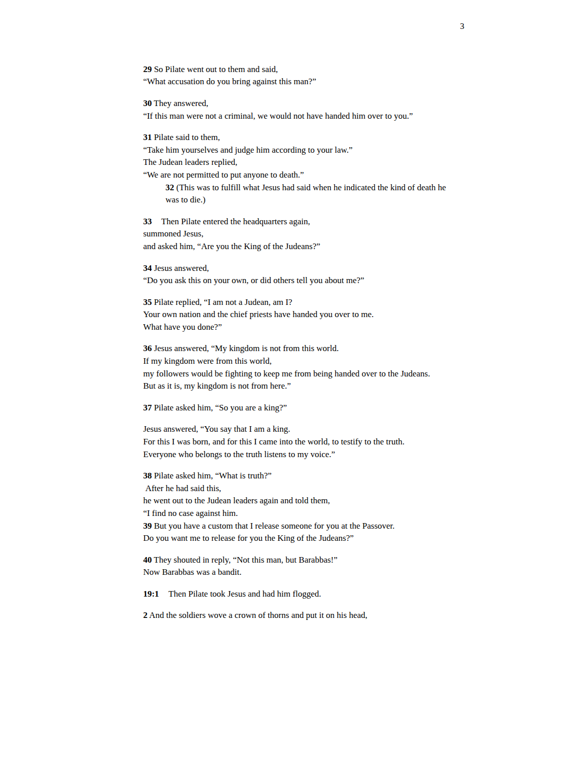3
29 So Pilate went out to them and said,
“What accusation do you bring against this man?”
30 They answered,
“If this man were not a criminal, we would not have handed him over to you.”
31 Pilate said to them,
“Take him yourselves and judge him according to your law.”
The Judean leaders replied,
“We are not permitted to put anyone to death.”
32 (This was to fulfill what Jesus had said when he indicated the kind of death he was to die.)
33 Then Pilate entered the headquarters again,
summoned Jesus,
and asked him, “Are you the King of the Judeans?”
34 Jesus answered,
“Do you ask this on your own, or did others tell you about me?”
35 Pilate replied, “I am not a Judean, am I?
Your own nation and the chief priests have handed you over to me.
What have you done?”
36 Jesus answered, “My kingdom is not from this world.
If my kingdom were from this world,
my followers would be fighting to keep me from being handed over to the Judeans.
But as it is, my kingdom is not from here.”
37 Pilate asked him, “So you are a king?”
Jesus answered, “You say that I am a king.
For this I was born, and for this I came into the world, to testify to the truth.
Everyone who belongs to the truth listens to my voice.”
38 Pilate asked him, “What is truth?”
After he had said this,
he went out to the Judean leaders again and told them,
“I find no case against him.
39 But you have a custom that I release someone for you at the Passover.
Do you want me to release for you the King of the Judeans?”
40 They shouted in reply, “Not this man, but Barabbas!”
Now Barabbas was a bandit.
19:1 Then Pilate took Jesus and had him flogged.
2 And the soldiers wove a crown of thorns and put it on his head,